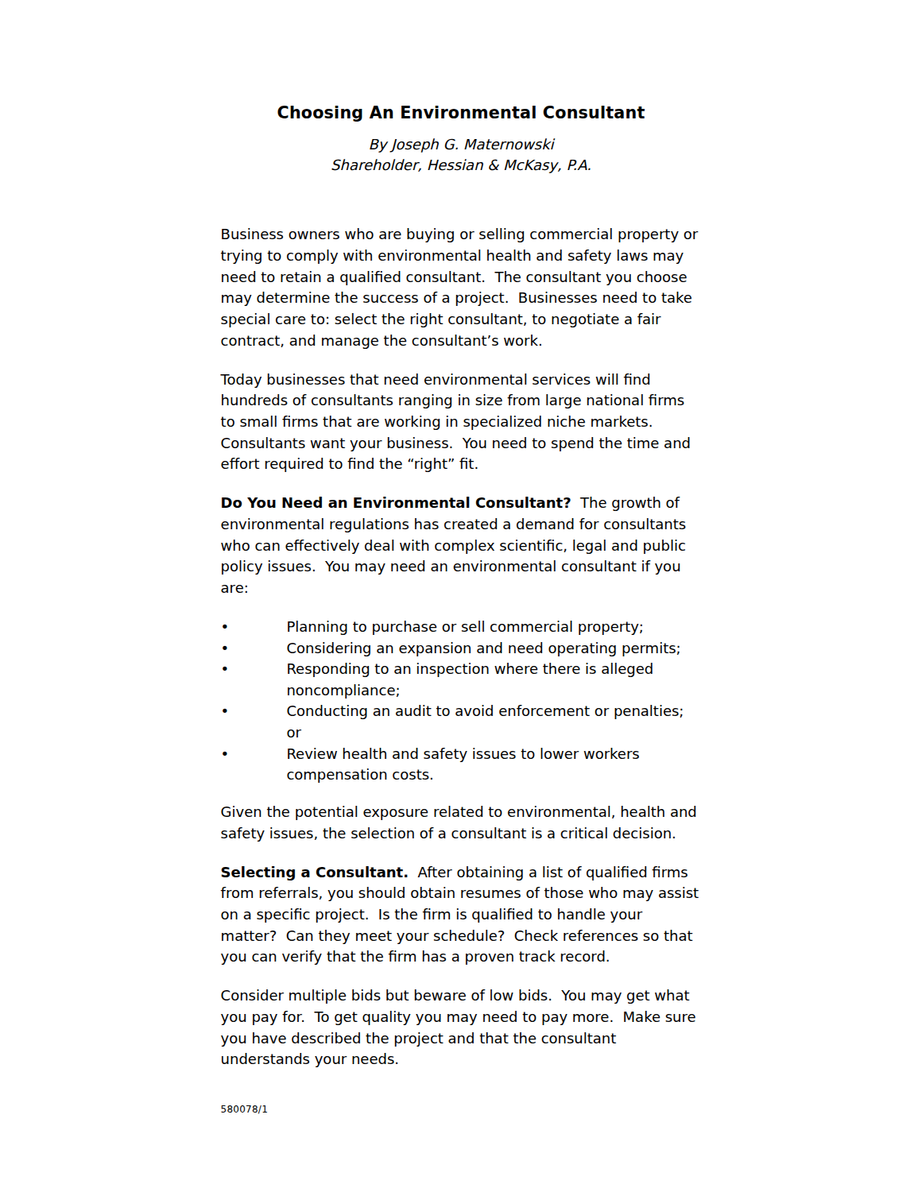Choosing An Environmental Consultant
By Joseph G. Maternowski
Shareholder, Hessian & McKasy, P.A.
Business owners who are buying or selling commercial property or trying to comply with environmental health and safety laws may need to retain a qualified consultant. The consultant you choose may determine the success of a project. Businesses need to take special care to: select the right consultant, to negotiate a fair contract, and manage the consultant’s work.
Today businesses that need environmental services will find hundreds of consultants ranging in size from large national firms to small firms that are working in specialized niche markets. Consultants want your business. You need to spend the time and effort required to find the “right” fit.
Do You Need an Environmental Consultant? The growth of environmental regulations has created a demand for consultants who can effectively deal with complex scientific, legal and public policy issues. You may need an environmental consultant if you are:
Planning to purchase or sell commercial property;
Considering an expansion and need operating permits;
Responding to an inspection where there is alleged noncompliance;
Conducting an audit to avoid enforcement or penalties; or
Review health and safety issues to lower workers compensation costs.
Given the potential exposure related to environmental, health and safety issues, the selection of a consultant is a critical decision.
Selecting a Consultant. After obtaining a list of qualified firms from referrals, you should obtain resumes of those who may assist on a specific project. Is the firm is qualified to handle your matter? Can they meet your schedule? Check references so that you can verify that the firm has a proven track record.
Consider multiple bids but beware of low bids. You may get what you pay for. To get quality you may need to pay more. Make sure you have described the project and that the consultant understands your needs.
580078/1